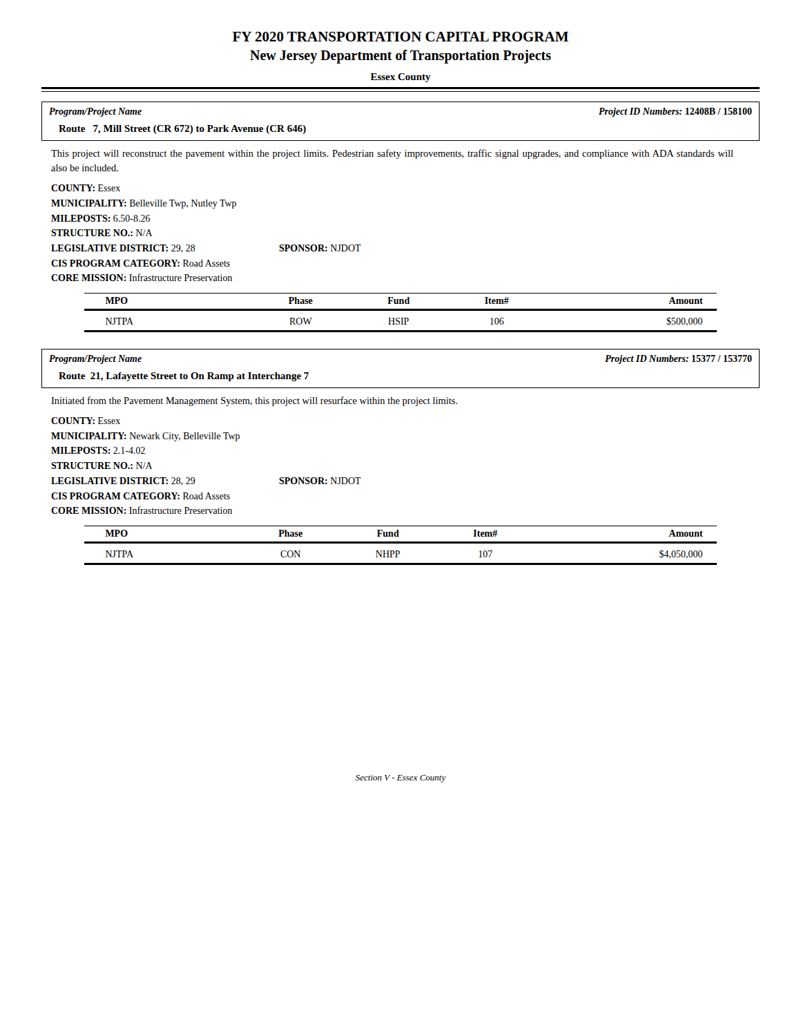FY 2020 TRANSPORTATION CAPITAL PROGRAM
New Jersey Department of Transportation Projects
Essex County
Program/Project Name Project ID Numbers: 12408B / 158100
Route 7, Mill Street (CR 672) to Park Avenue (CR 646)
This project will reconstruct the pavement within the project limits. Pedestrian safety improvements, traffic signal upgrades, and compliance with ADA standards will also be included.
COUNTY: Essex
MUNICIPALITY: Belleville Twp, Nutley Twp
MILEPOSTS: 6.50-8.26
STRUCTURE NO.: N/A
LEGISLATIVE DISTRICT: 29, 28
SPONSOR: NJDOT
CIS PROGRAM CATEGORY: Road Assets
CORE MISSION: Infrastructure Preservation
| MPO | Phase | Fund | Item# | Amount |
| --- | --- | --- | --- | --- |
| NJTPA | ROW | HSIP | 106 | $500,000 |
Program/Project Name Project ID Numbers: 15377 / 153770
Route 21, Lafayette Street to On Ramp at Interchange 7
Initiated from the Pavement Management System, this project will resurface within the project limits.
COUNTY: Essex
MUNICIPALITY: Newark City, Belleville Twp
MILEPOSTS: 2.1-4.02
STRUCTURE NO.: N/A
LEGISLATIVE DISTRICT: 28, 29
SPONSOR: NJDOT
CIS PROGRAM CATEGORY: Road Assets
CORE MISSION: Infrastructure Preservation
| MPO | Phase | Fund | Item# | Amount |
| --- | --- | --- | --- | --- |
| NJTPA | CON | NHPP | 107 | $4,050,000 |
Section V - Essex County